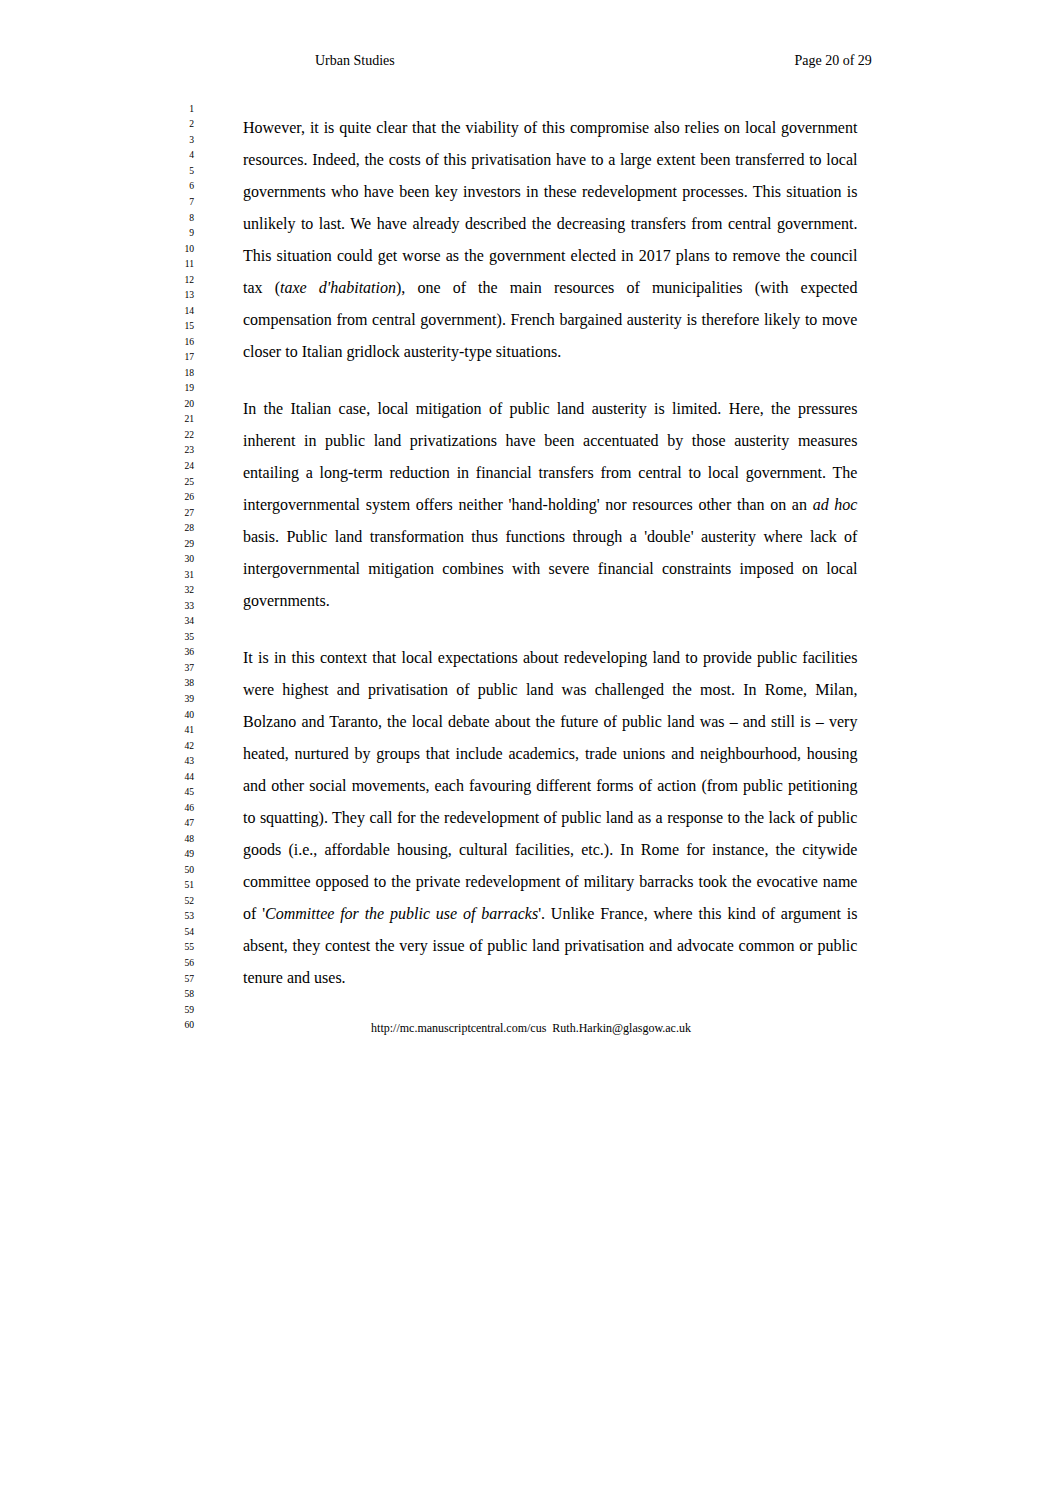Urban Studies
Page 20 of 29
123456789101112131415161718192021222324252627282930313233343536373839404142434445464748495051525354555657585960
However, it is quite clear that the viability of this compromise also relies on local government resources. Indeed, the costs of this privatisation have to a large extent been transferred to local governments who have been key investors in these redevelopment processes. This situation is unlikely to last. We have already described the decreasing transfers from central government. This situation could get worse as the government elected in 2017 plans to remove the council tax (taxe d'habitation), one of the main resources of municipalities (with expected compensation from central government). French bargained austerity is therefore likely to move closer to Italian gridlock austerity-type situations.
In the Italian case, local mitigation of public land austerity is limited. Here, the pressures inherent in public land privatizations have been accentuated by those austerity measures entailing a long-term reduction in financial transfers from central to local government. The intergovernmental system offers neither 'hand-holding' nor resources other than on an ad hoc basis. Public land transformation thus functions through a 'double' austerity where lack of intergovernmental mitigation combines with severe financial constraints imposed on local governments.
It is in this context that local expectations about redeveloping land to provide public facilities were highest and privatisation of public land was challenged the most. In Rome, Milan, Bolzano and Taranto, the local debate about the future of public land was – and still is – very heated, nurtured by groups that include academics, trade unions and neighbourhood, housing and other social movements, each favouring different forms of action (from public petitioning to squatting). They call for the redevelopment of public land as a response to the lack of public goods (i.e., affordable housing, cultural facilities, etc.). In Rome for instance, the citywide committee opposed to the private redevelopment of military barracks took the evocative name of 'Committee for the public use of barracks'. Unlike France, where this kind of argument is absent, they contest the very issue of public land privatisation and advocate common or public tenure and uses.
http://mc.manuscriptcentral.com/cus Ruth.Harkin@glasgow.ac.uk